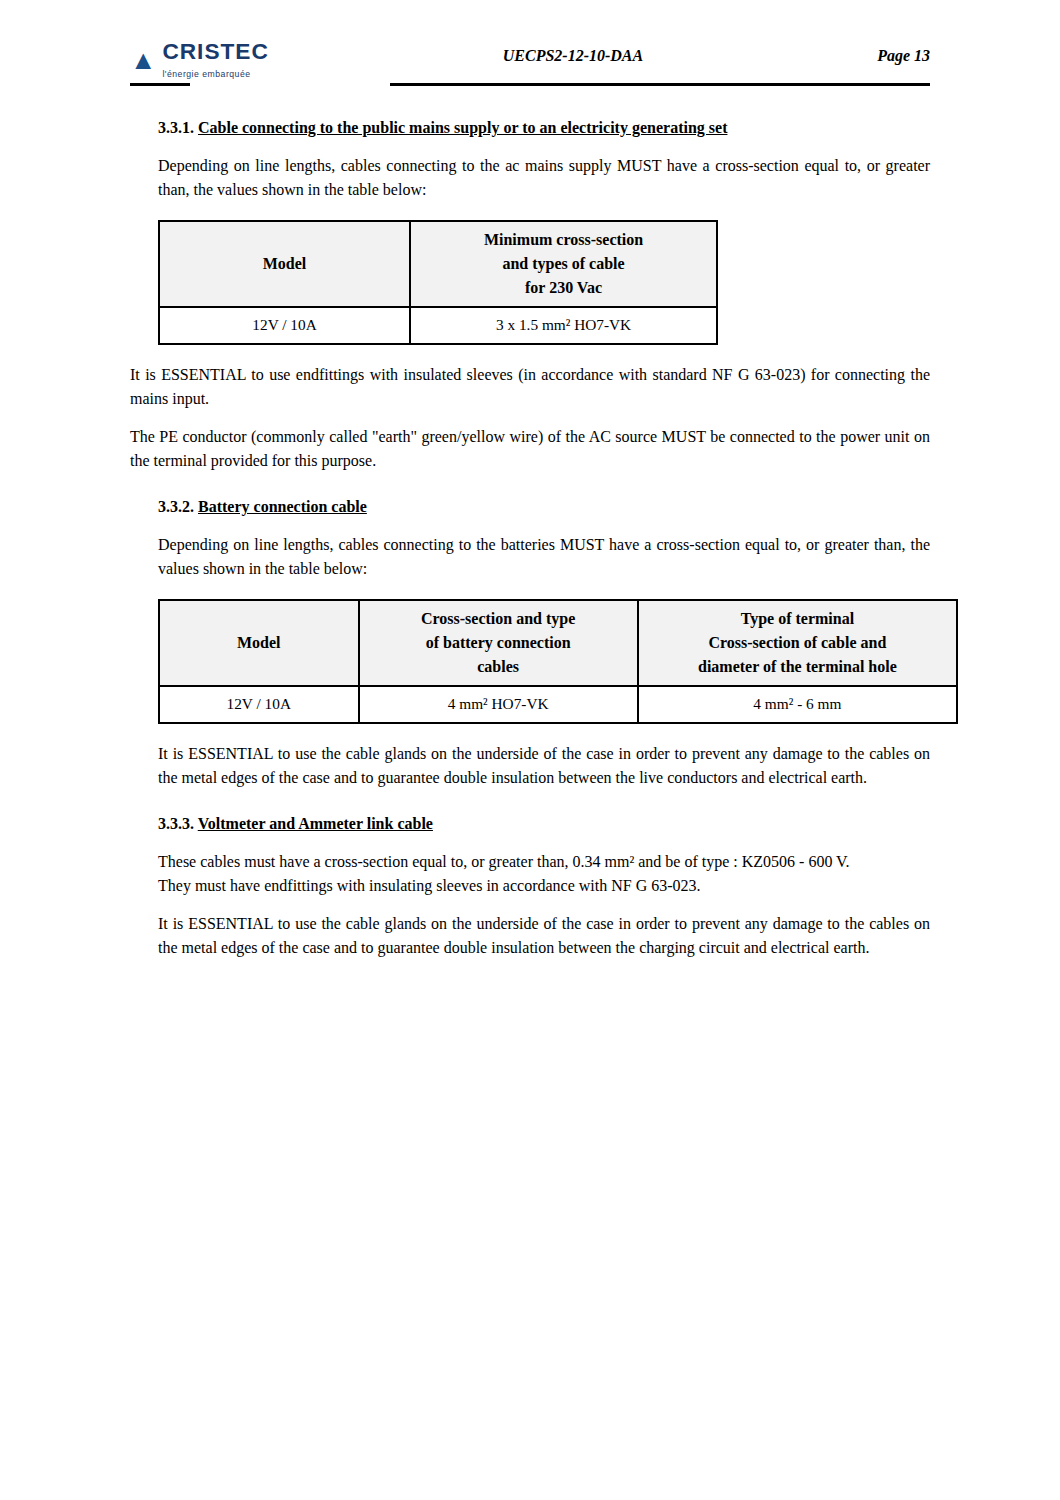▲ CRISTEC
l'énergie embarquée
UECPS2-12-10-DAA
Page 13
3.3.1. Cable connecting to the public mains supply or to an electricity generating set
Depending on line lengths, cables connecting to the ac mains supply MUST have a cross-section equal to, or greater than, the values shown in the table below:
| Model | Minimum cross-section and types of cable for 230 Vac |
| --- | --- |
| 12V / 10A | 3 x 1.5 mm² HO7-VK |
It is ESSENTIAL to use endfittings with insulated sleeves (in accordance with standard NF G 63-023) for connecting the mains input.
The PE conductor (commonly called "earth" green/yellow wire) of the AC source MUST be connected to the power unit on the terminal provided for this purpose.
3.3.2. Battery connection cable
Depending on line lengths, cables connecting to the batteries MUST have a cross-section equal to, or greater than, the values shown in the table below:
| Model | Cross-section and type of battery connection cables | Type of terminal Cross-section of cable and diameter of the terminal hole |
| --- | --- | --- |
| 12V / 10A | 4 mm² HO7-VK | 4 mm² - 6 mm |
It is ESSENTIAL to use the cable glands on the underside of the case in order to prevent any damage to the cables on the metal edges of the case and to guarantee double insulation between the live conductors and electrical earth.
3.3.3. Voltmeter and Ammeter link cable
These cables must have a cross-section equal to, or greater than, 0.34 mm² and be of type : KZ0506 - 600 V.
They must have endfittings with insulating sleeves in accordance with NF G 63-023.
It is ESSENTIAL to use the cable glands on the underside of the case in order to prevent any damage to the cables on the metal edges of the case and to guarantee double insulation between the charging circuit and electrical earth.